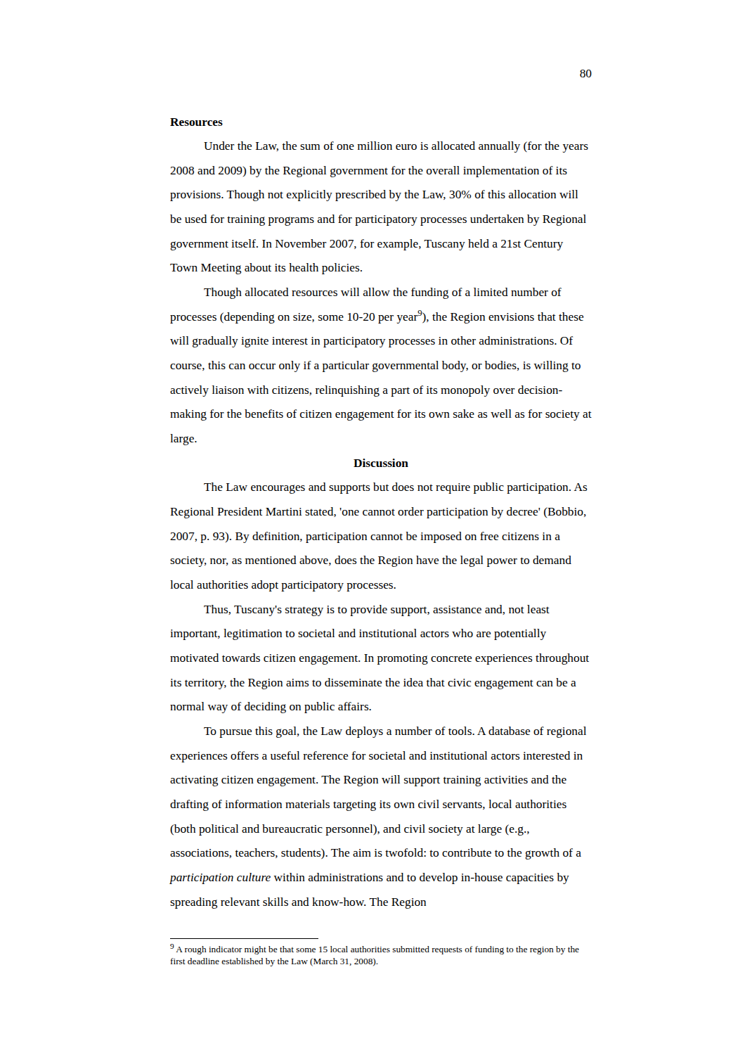80
Resources
Under the Law, the sum of one million euro is allocated annually (for the years 2008 and 2009) by the Regional government for the overall implementation of its provisions. Though not explicitly prescribed by the Law, 30% of this allocation will be used for training programs and for participatory processes undertaken by Regional government itself. In November 2007, for example, Tuscany held a 21st Century Town Meeting about its health policies.
Though allocated resources will allow the funding of a limited number of processes (depending on size, some 10-20 per year9), the Region envisions that these will gradually ignite interest in participatory processes in other administrations. Of course, this can occur only if a particular governmental body, or bodies, is willing to actively liaison with citizens, relinquishing a part of its monopoly over decision-making for the benefits of citizen engagement for its own sake as well as for society at large.
Discussion
The Law encourages and supports but does not require public participation. As Regional President Martini stated, 'one cannot order participation by decree' (Bobbio, 2007, p. 93). By definition, participation cannot be imposed on free citizens in a society, nor, as mentioned above, does the Region have the legal power to demand local authorities adopt participatory processes.
Thus, Tuscany's strategy is to provide support, assistance and, not least important, legitimation to societal and institutional actors who are potentially motivated towards citizen engagement. In promoting concrete experiences throughout its territory, the Region aims to disseminate the idea that civic engagement can be a normal way of deciding on public affairs.
To pursue this goal, the Law deploys a number of tools. A database of regional experiences offers a useful reference for societal and institutional actors interested in activating citizen engagement. The Region will support training activities and the drafting of information materials targeting its own civil servants, local authorities (both political and bureaucratic personnel), and civil society at large (e.g., associations, teachers, students). The aim is twofold: to contribute to the growth of a participation culture within administrations and to develop in-house capacities by spreading relevant skills and know-how. The Region
9 A rough indicator might be that some 15 local authorities submitted requests of funding to the region by the first deadline established by the Law (March 31, 2008).